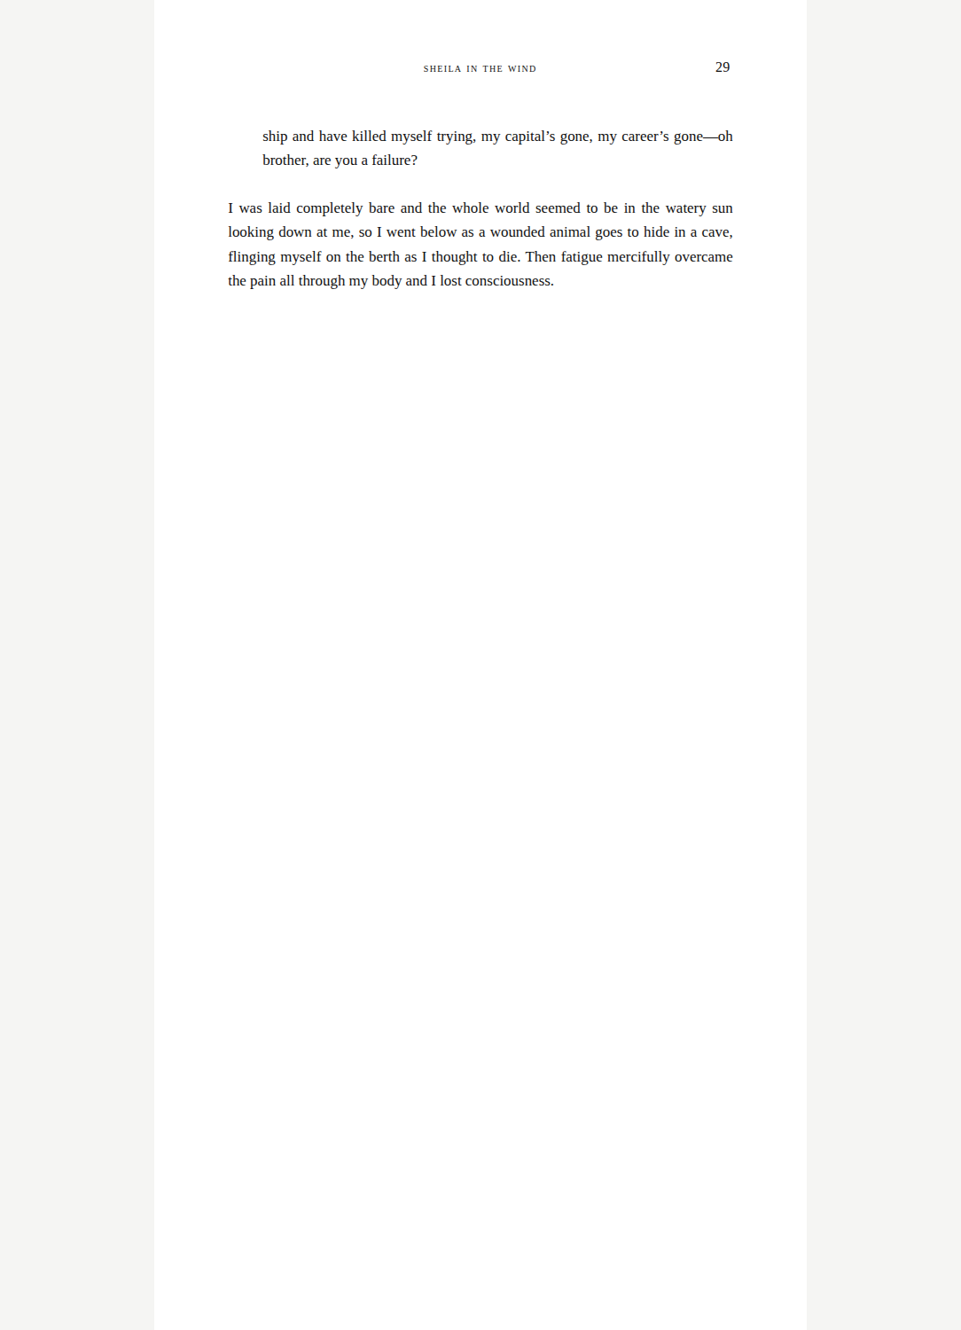29 Sheila in the Wind 29
ship and have killed myself trying, my capital’s gone, my career’s gone—oh brother, are you a failure?
I was laid completely bare and the whole world seemed to be in the watery sun looking down at me, so I went below as a wounded animal goes to hide in a cave, flinging myself on the berth as I thought to die. Then fatigue mercifully overcame the pain all through my body and I lost consciousness.